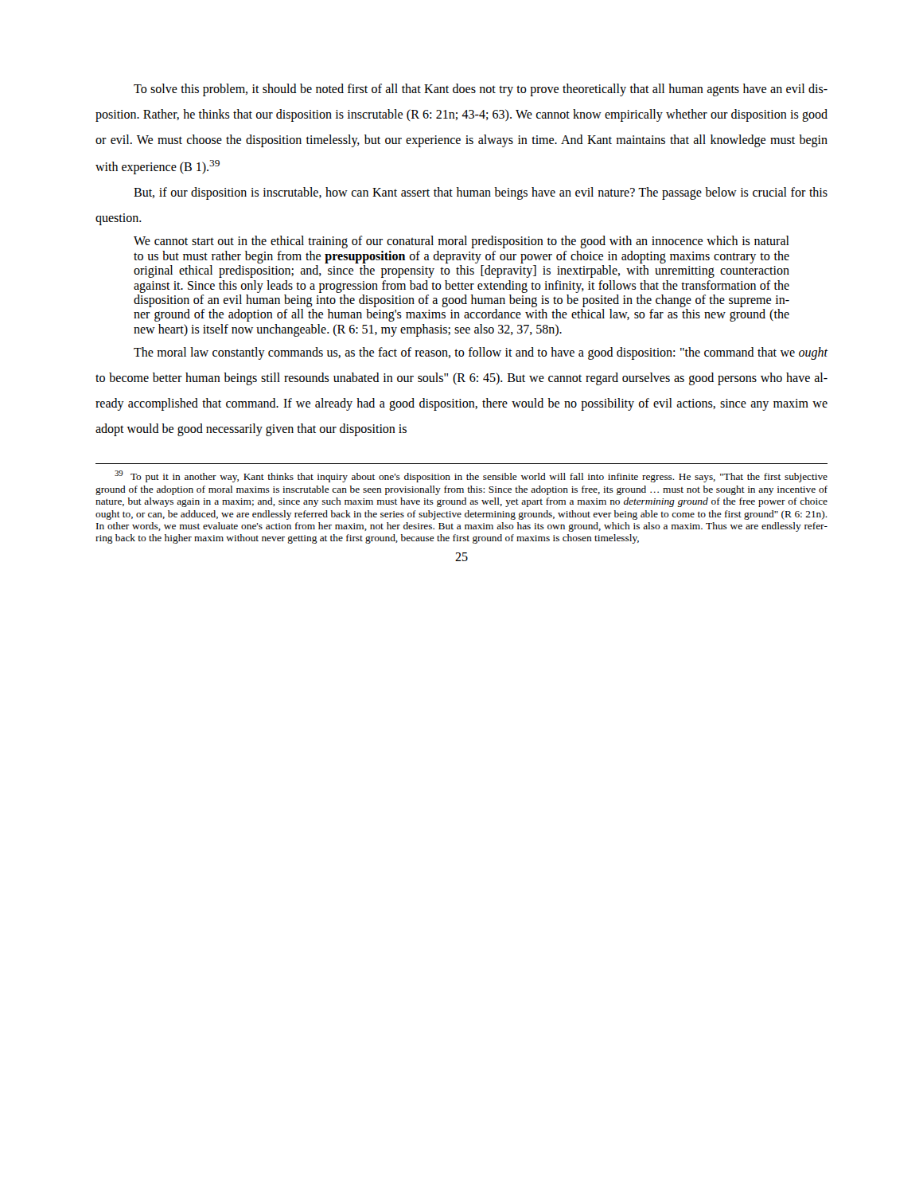To solve this problem, it should be noted first of all that Kant does not try to prove theoretically that all human agents have an evil disposition. Rather, he thinks that our disposition is inscrutable (R 6: 21n; 43-4; 63). We cannot know empirically whether our disposition is good or evil. We must choose the disposition timelessly, but our experience is always in time. And Kant maintains that all knowledge must begin with experience (B 1).39
But, if our disposition is inscrutable, how can Kant assert that human beings have an evil nature? The passage below is crucial for this question.
We cannot start out in the ethical training of our conatural moral predisposition to the good with an innocence which is natural to us but must rather begin from the presupposition of a depravity of our power of choice in adopting maxims contrary to the original ethical predisposition; and, since the propensity to this [depravity] is inextirpable, with unremitting counteraction against it. Since this only leads to a progression from bad to better extending to infinity, it follows that the transformation of the disposition of an evil human being into the disposition of a good human being is to be posited in the change of the supreme inner ground of the adoption of all the human being's maxims in accordance with the ethical law, so far as this new ground (the new heart) is itself now unchangeable. (R 6: 51, my emphasis; see also 32, 37, 58n).
The moral law constantly commands us, as the fact of reason, to follow it and to have a good disposition: "the command that we ought to become better human beings still resounds unabated in our souls" (R 6: 45). But we cannot regard ourselves as good persons who have already accomplished that command. If we already had a good disposition, there would be no possibility of evil actions, since any maxim we adopt would be good necessarily given that our disposition is
39 To put it in another way, Kant thinks that inquiry about one's disposition in the sensible world will fall into infinite regress. He says, "That the first subjective ground of the adoption of moral maxims is inscrutable can be seen provisionally from this: Since the adoption is free, its ground … must not be sought in any incentive of nature, but always again in a maxim; and, since any such maxim must have its ground as well, yet apart from a maxim no determining ground of the free power of choice ought to, or can, be adduced, we are endlessly referred back in the series of subjective determining grounds, without ever being able to come to the first ground" (R 6: 21n). In other words, we must evaluate one's action from her maxim, not her desires. But a maxim also has its own ground, which is also a maxim. Thus we are endlessly referring back to the higher maxim without never getting at the first ground, because the first ground of maxims is chosen timelessly,
25